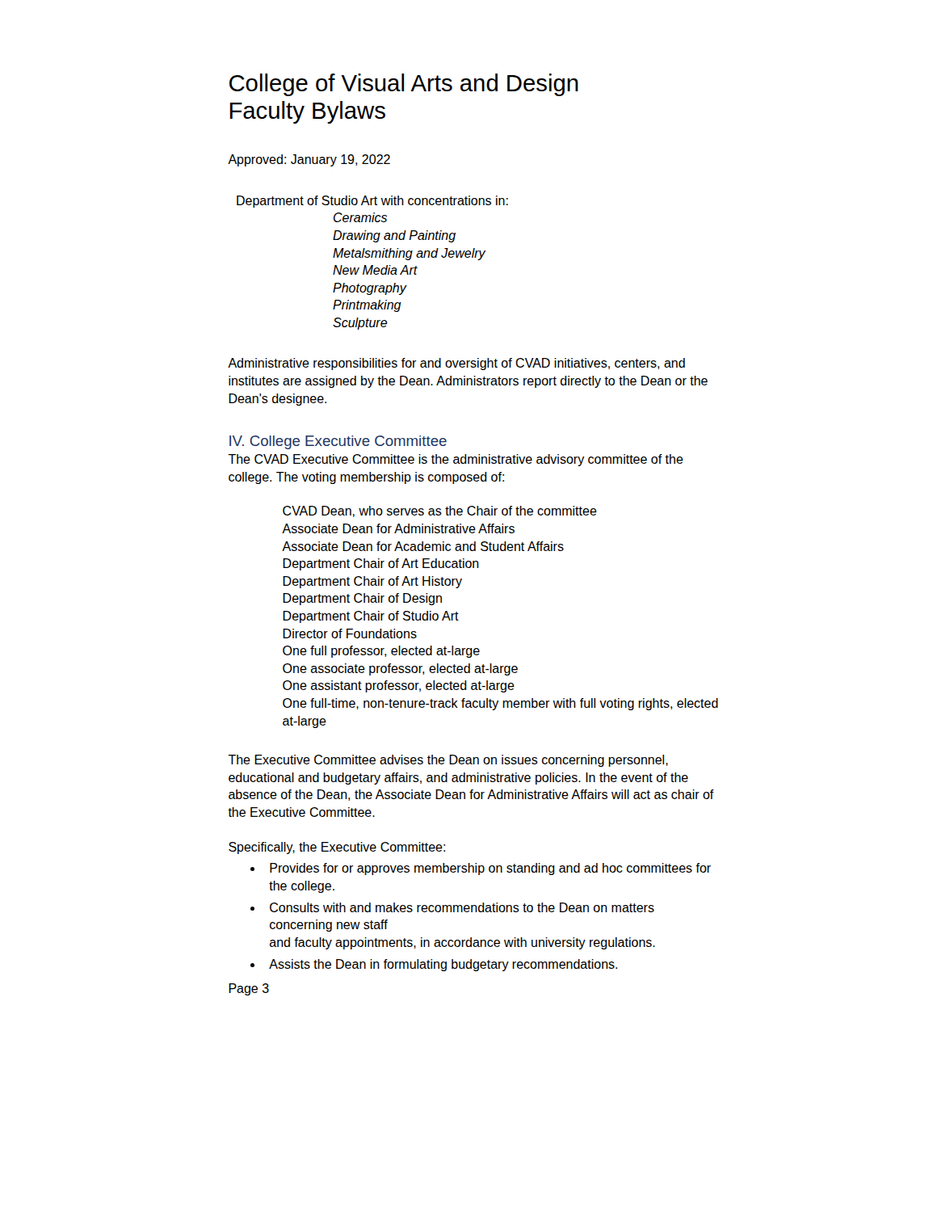College of Visual Arts and Design
Faculty Bylaws
Approved: January 19, 2022
Department of Studio Art with concentrations in:
Ceramics
Drawing and Painting
Metalsmithing and Jewelry
New Media Art
Photography
Printmaking
Sculpture
Administrative responsibilities for and oversight of CVAD initiatives, centers, and institutes are assigned by the Dean. Administrators report directly to the Dean or the Dean's designee.
IV. College Executive Committee
The CVAD Executive Committee is the administrative advisory committee of the college. The voting membership is composed of:
CVAD Dean, who serves as the Chair of the committee
Associate Dean for Administrative Affairs
Associate Dean for Academic and Student Affairs
Department Chair of Art Education
Department Chair of Art History
Department Chair of Design
Department Chair of Studio Art
Director of Foundations
One full professor, elected at-large
One associate professor, elected at-large
One assistant professor, elected at-large
One full-time, non-tenure-track faculty member with full voting rights, elected at-large
The Executive Committee advises the Dean on issues concerning personnel, educational and budgetary affairs, and administrative policies. In the event of the absence of the Dean, the Associate Dean for Administrative Affairs will act as chair of the Executive Committee.
Specifically, the Executive Committee:
Provides for or approves membership on standing and ad hoc committees for the college.
Consults with and makes recommendations to the Dean on matters concerning new staff
and faculty appointments, in accordance with university regulations.
Assists the Dean in formulating budgetary recommendations.
Page 3